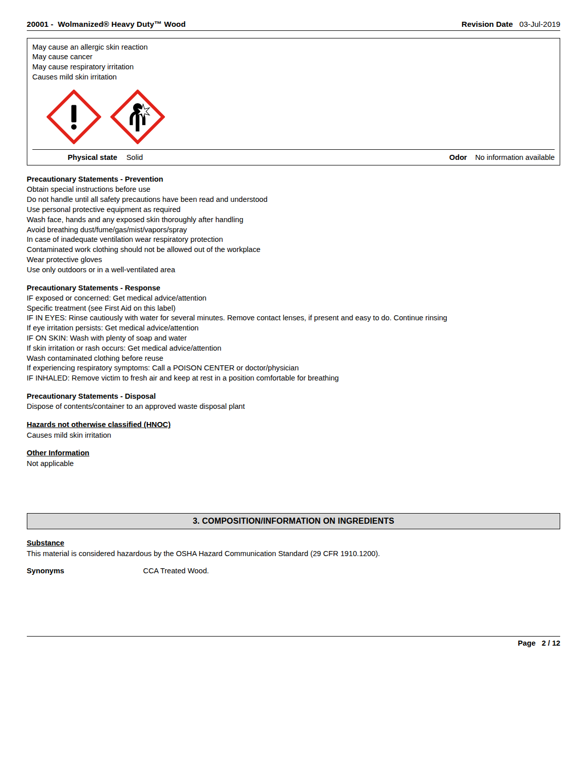20001 - Wolmanized® Heavy Duty™ Wood
Revision Date 03-Jul-2019
May cause an allergic skin reaction
May cause cancer
May cause respiratory irritation
Causes mild skin irritation
Physical state Solid
Odor No information available
Precautionary Statements - Prevention
Obtain special instructions before use
Do not handle until all safety precautions have been read and understood
Use personal protective equipment as required
Wash face, hands and any exposed skin thoroughly after handling
Avoid breathing dust/fume/gas/mist/vapors/spray
In case of inadequate ventilation wear respiratory protection
Contaminated work clothing should not be allowed out of the workplace
Wear protective gloves
Use only outdoors or in a well-ventilated area
Precautionary Statements - Response
IF exposed or concerned: Get medical advice/attention
Specific treatment (see First Aid on this label)
IF IN EYES: Rinse cautiously with water for several minutes. Remove contact lenses, if present and easy to do. Continue rinsing
If eye irritation persists: Get medical advice/attention
IF ON SKIN: Wash with plenty of soap and water
If skin irritation or rash occurs: Get medical advice/attention
Wash contaminated clothing before reuse
If experiencing respiratory symptoms: Call a POISON CENTER or doctor/physician
IF INHALED: Remove victim to fresh air and keep at rest in a position comfortable for breathing
Precautionary Statements - Disposal
Dispose of contents/container to an approved waste disposal plant
Hazards not otherwise classified (HNOC)
Causes mild skin irritation
Other Information
Not applicable
3. COMPOSITION/INFORMATION ON INGREDIENTS
Substance
This material is considered hazardous by the OSHA Hazard Communication Standard (29 CFR 1910.1200).
Synonyms
CCA Treated Wood.
Page 2 / 12